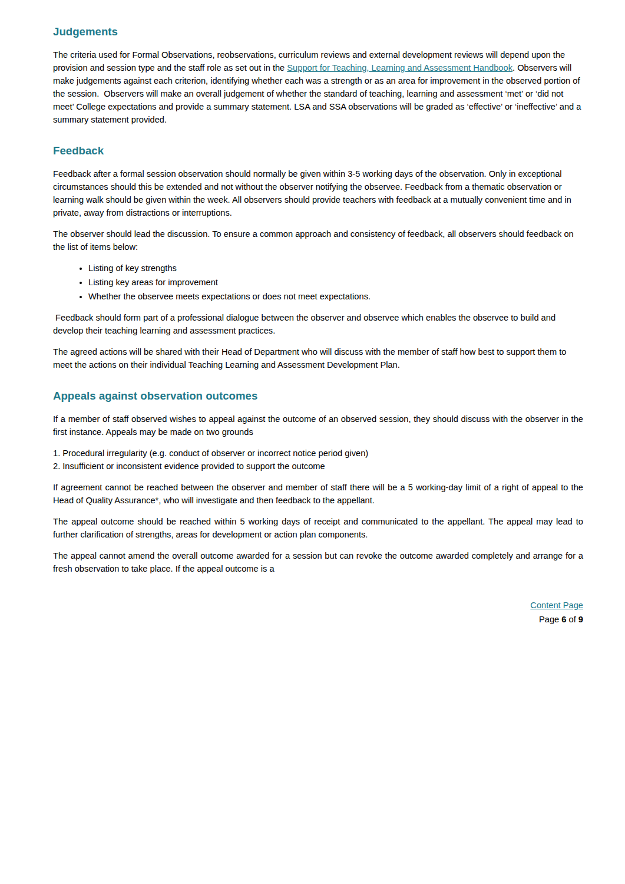Judgements
The criteria used for Formal Observations, reobservations, curriculum reviews and external development reviews will depend upon the provision and session type and the staff role as set out in the Support for Teaching, Learning and Assessment Handbook. Observers will make judgements against each criterion, identifying whether each was a strength or as an area for improvement in the observed portion of the session. Observers will make an overall judgement of whether the standard of teaching, learning and assessment ‘met’ or ‘did not meet’ College expectations and provide a summary statement. LSA and SSA observations will be graded as ‘effective’ or ‘ineffective’ and a summary statement provided.
Feedback
Feedback after a formal session observation should normally be given within 3-5 working days of the observation. Only in exceptional circumstances should this be extended and not without the observer notifying the observee. Feedback from a thematic observation or learning walk should be given within the week. All observers should provide teachers with feedback at a mutually convenient time and in private, away from distractions or interruptions.
The observer should lead the discussion. To ensure a common approach and consistency of feedback, all observers should feedback on the list of items below:
Listing of key strengths
Listing key areas for improvement
Whether the observee meets expectations or does not meet expectations.
Feedback should form part of a professional dialogue between the observer and observee which enables the observee to build and develop their teaching learning and assessment practices.
The agreed actions will be shared with their Head of Department who will discuss with the member of staff how best to support them to meet the actions on their individual Teaching Learning and Assessment Development Plan.
Appeals against observation outcomes
If a member of staff observed wishes to appeal against the outcome of an observed session, they should discuss with the observer in the first instance. Appeals may be made on two grounds
1. Procedural irregularity (e.g. conduct of observer or incorrect notice period given)
2. Insufficient or inconsistent evidence provided to support the outcome
If agreement cannot be reached between the observer and member of staff there will be a 5 working-day limit of a right of appeal to the Head of Quality Assurance*, who will investigate and then feedback to the appellant.
The appeal outcome should be reached within 5 working days of receipt and communicated to the appellant. The appeal may lead to further clarification of strengths, areas for development or action plan components.
The appeal cannot amend the overall outcome awarded for a session but can revoke the outcome awarded completely and arrange for a fresh observation to take place. If the appeal outcome is a
Content Page
Page 6 of 9